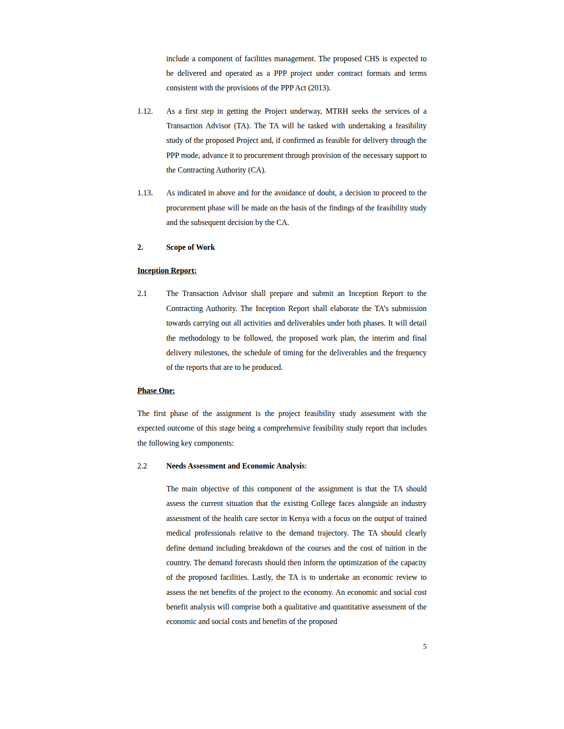include a component of facilities management. The proposed CHS is expected to be delivered and operated as a PPP project under contract formats and terms consistent with the provisions of the PPP Act (2013).
1.12.
As a first step in getting the Project underway, MTRH seeks the services of a Transaction Advisor (TA). The TA will be tasked with undertaking a feasibility study of the proposed Project and, if confirmed as feasible for delivery through the PPP mode, advance it to procurement through provision of the necessary support to the Contracting Authority (CA).
1.13.
As indicated in above and for the avoidance of doubt, a decision to proceed to the procurement phase will be made on the basis of the findings of the feasibility study and the subsequent decision by the CA.
2. Scope of Work
Inception Report:
2.1
The Transaction Advisor shall prepare and submit an Inception Report to the Contracting Authority. The Inception Report shall elaborate the TA’s submission towards carrying out all activities and deliverables under both phases. It will detail the methodology to be followed, the proposed work plan, the interim and final delivery milestones, the schedule of timing for the deliverables and the frequency of the reports that are to be produced.
Phase One:
The first phase of the assignment is the project feasibility study assessment with the expected outcome of this stage being a comprehensive feasibility study report that includes the following key components:
2.2
Needs Assessment and Economic Analysis:
The main objective of this component of the assignment is that the TA should assess the current situation that the existing College faces alongside an industry assessment of the health care sector in Kenya with a focus on the output of trained medical professionals relative to the demand trajectory. The TA should clearly define demand including breakdown of the courses and the cost of tuition in the country. The demand forecasts should then inform the optimization of the capacity of the proposed facilities. Lastly, the TA is to undertake an economic review to assess the net benefits of the project to the economy. An economic and social cost benefit analysis will comprise both a qualitative and quantitative assessment of the economic and social costs and benefits of the proposed
5